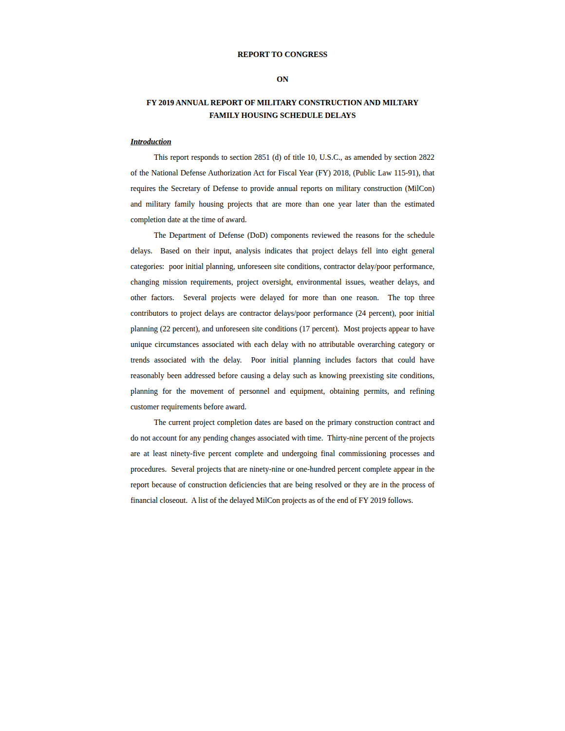REPORT TO CONGRESS
ON
FY 2019 ANNUAL REPORT OF MILITARY CONSTRUCTION AND MILTARY
FAMILY HOUSING SCHEDULE DELAYS
Introduction
This report responds to section 2851 (d) of title 10, U.S.C., as amended by section 2822 of the National Defense Authorization Act for Fiscal Year (FY) 2018, (Public Law 115-91), that requires the Secretary of Defense to provide annual reports on military construction (MilCon) and military family housing projects that are more than one year later than the estimated completion date at the time of award.
The Department of Defense (DoD) components reviewed the reasons for the schedule delays. Based on their input, analysis indicates that project delays fell into eight general categories: poor initial planning, unforeseen site conditions, contractor delay/poor performance, changing mission requirements, project oversight, environmental issues, weather delays, and other factors. Several projects were delayed for more than one reason. The top three contributors to project delays are contractor delays/poor performance (24 percent), poor initial planning (22 percent), and unforeseen site conditions (17 percent). Most projects appear to have unique circumstances associated with each delay with no attributable overarching category or trends associated with the delay. Poor initial planning includes factors that could have reasonably been addressed before causing a delay such as knowing preexisting site conditions, planning for the movement of personnel and equipment, obtaining permits, and refining customer requirements before award.
The current project completion dates are based on the primary construction contract and do not account for any pending changes associated with time. Thirty-nine percent of the projects are at least ninety-five percent complete and undergoing final commissioning processes and procedures. Several projects that are ninety-nine or one-hundred percent complete appear in the report because of construction deficiencies that are being resolved or they are in the process of financial closeout. A list of the delayed MilCon projects as of the end of FY 2019 follows.